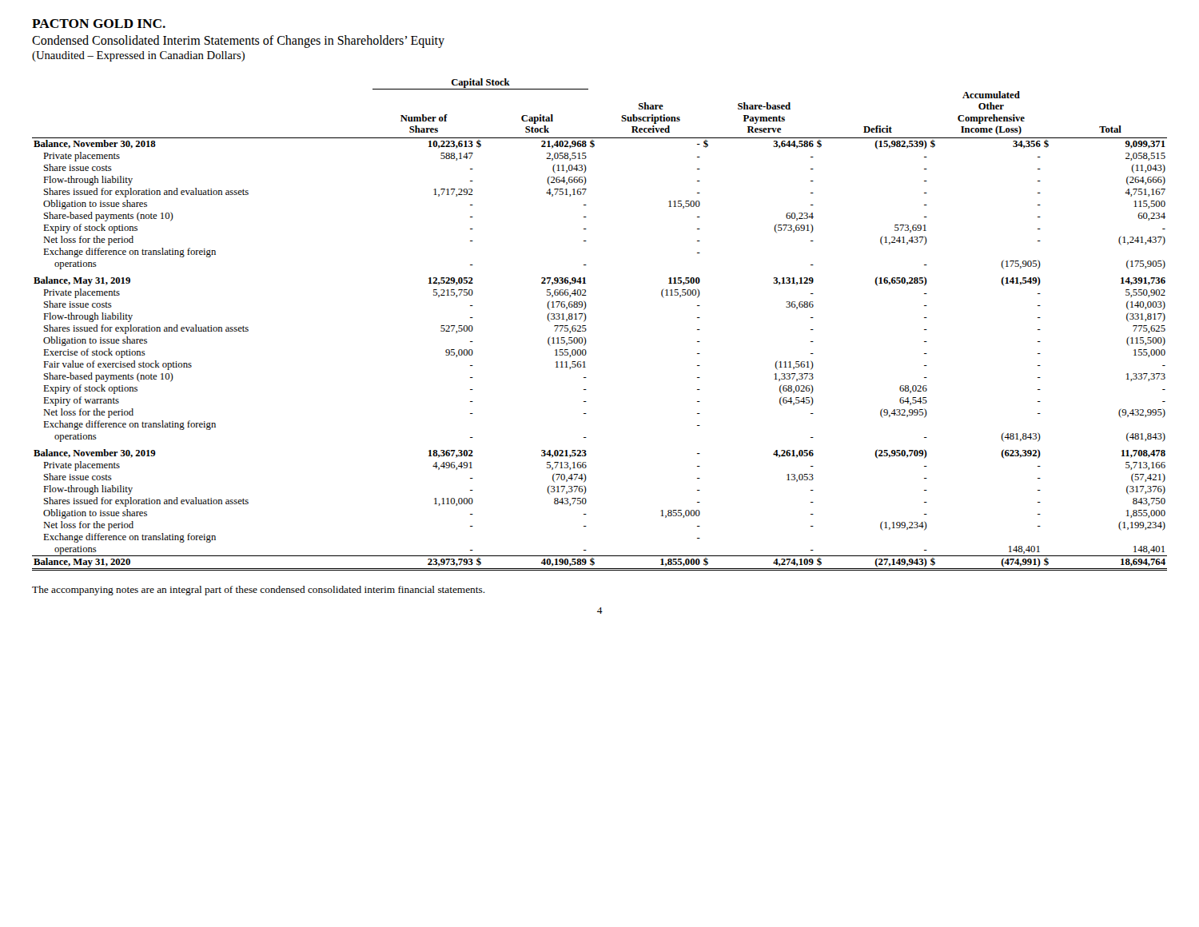PACTON GOLD INC.
Condensed Consolidated Interim Statements of Changes in Shareholders’ Equity
(Unaudited – Expressed in Canadian Dollars)
| | Capital Stock | |
| | Number of Shares | | Capital Stock | | Share Subscriptions Received | | Share-based Payments Reserve | | Deficit | | Accumulated Other Comprehensive Income (Loss) | | Total |
| Balance, November 30, 2018 | 10,223,613 | $ | 21,402,968 | $ | - | $ | 3,644,586 | $ | (15,982,539) | $ | 34,356 | $ | 9,099,371 |
| Private placements | 588,147 | | 2,058,515 | | - | | - | | - | | - | | 2,058,515 |
| Share issue costs | - | | (11,043) | | - | | - | | - | | - | | (11,043) |
| Flow-through liability | - | | (264,666) | | - | | - | | - | | - | | (264,666) |
| Shares issued for exploration and evaluation assets | 1,717,292 | | 4,751,167 | | - | | - | | - | | - | | 4,751,167 |
| Obligation to issue shares | - | | - | | 115,500 | | - | | - | | - | | 115,500 |
| Share-based payments (note 10) | - | | - | | - | | 60,234 | | - | | - | | 60,234 |
| Expiry of stock options | - | | - | | - | | (573,691) | | 573,691 | | - | | - |
| Net loss for the period | - | | - | | - | | - | | (1,241,437) | | - | | (1,241,437) |
| Exchange difference on translating foreign | | | | | - | | | | | | | | |
| operations | - | | - | | | | - | | - | | (175,905) | | (175,905) |
| Balance, May 31, 2019 | 12,529,052 | | 27,936,941 | | 115,500 | | 3,131,129 | | (16,650,285) | | (141,549) | | 14,391,736 |
| Private placements | 5,215,750 | | 5,666,402 | | (115,500) | | - | | - | | - | | 5,550,902 |
| Share issue costs | - | | (176,689) | | - | | 36,686 | | - | | - | | (140,003) |
| Flow-through liability | - | | (331,817) | | - | | - | | - | | - | | (331,817) |
| Shares issued for exploration and evaluation assets | 527,500 | | 775,625 | | - | | - | | - | | - | | 775,625 |
| Obligation to issue shares | - | | (115,500) | | - | | - | | - | | - | | (115,500) |
| Exercise of stock options | 95,000 | | 155,000 | | - | | - | | - | | - | | 155,000 |
| Fair value of exercised stock options | - | | 111,561 | | - | | (111,561) | | - | | - | | - |
| Share-based payments (note 10) | - | | - | | - | | 1,337,373 | | - | | - | | 1,337,373 |
| Expiry of stock options | - | | - | | - | | (68,026) | | 68,026 | | - | | - |
| Expiry of warrants | - | | - | | - | | (64,545) | | 64,545 | | - | | - |
| Net loss for the period | - | | - | | - | | - | | (9,432,995) | | - | | (9,432,995) |
| Exchange difference on translating foreign | | | | | - | | | | | | | | |
| operations | - | | - | | | | - | | - | | (481,843) | | (481,843) |
| Balance, November 30, 2019 | 18,367,302 | | 34,021,523 | | - | | 4,261,056 | | (25,950,709) | | (623,392) | | 11,708,478 |
| Private placements | 4,496,491 | | 5,713,166 | | - | | - | | - | | - | | 5,713,166 |
| Share issue costs | - | | (70,474) | | - | | 13,053 | | - | | - | | (57,421) |
| Flow-through liability | - | | (317,376) | | - | | - | | - | | - | | (317,376) |
| Shares issued for exploration and evaluation assets | 1,110,000 | | 843,750 | | - | | - | | - | | - | | 843,750 |
| Obligation to issue shares | - | | - | | 1,855,000 | | - | | - | | - | | 1,855,000 |
| Net loss for the period | - | | - | | - | | - | | (1,199,234) | | - | | (1,199,234) |
| Exchange difference on translating foreign | | | | | - | | | | | | | | |
| operations | - | | - | | | | - | | - | | 148,401 | | 148,401 |
| Balance, May 31, 2020 | 23,973,793 | $ | 40,190,589 | $ | 1,855,000 | $ | 4,274,109 | $ | (27,149,943) | $ | (474,991) | $ | 18,694,764 |
The accompanying notes are an integral part of these condensed consolidated interim financial statements.
4